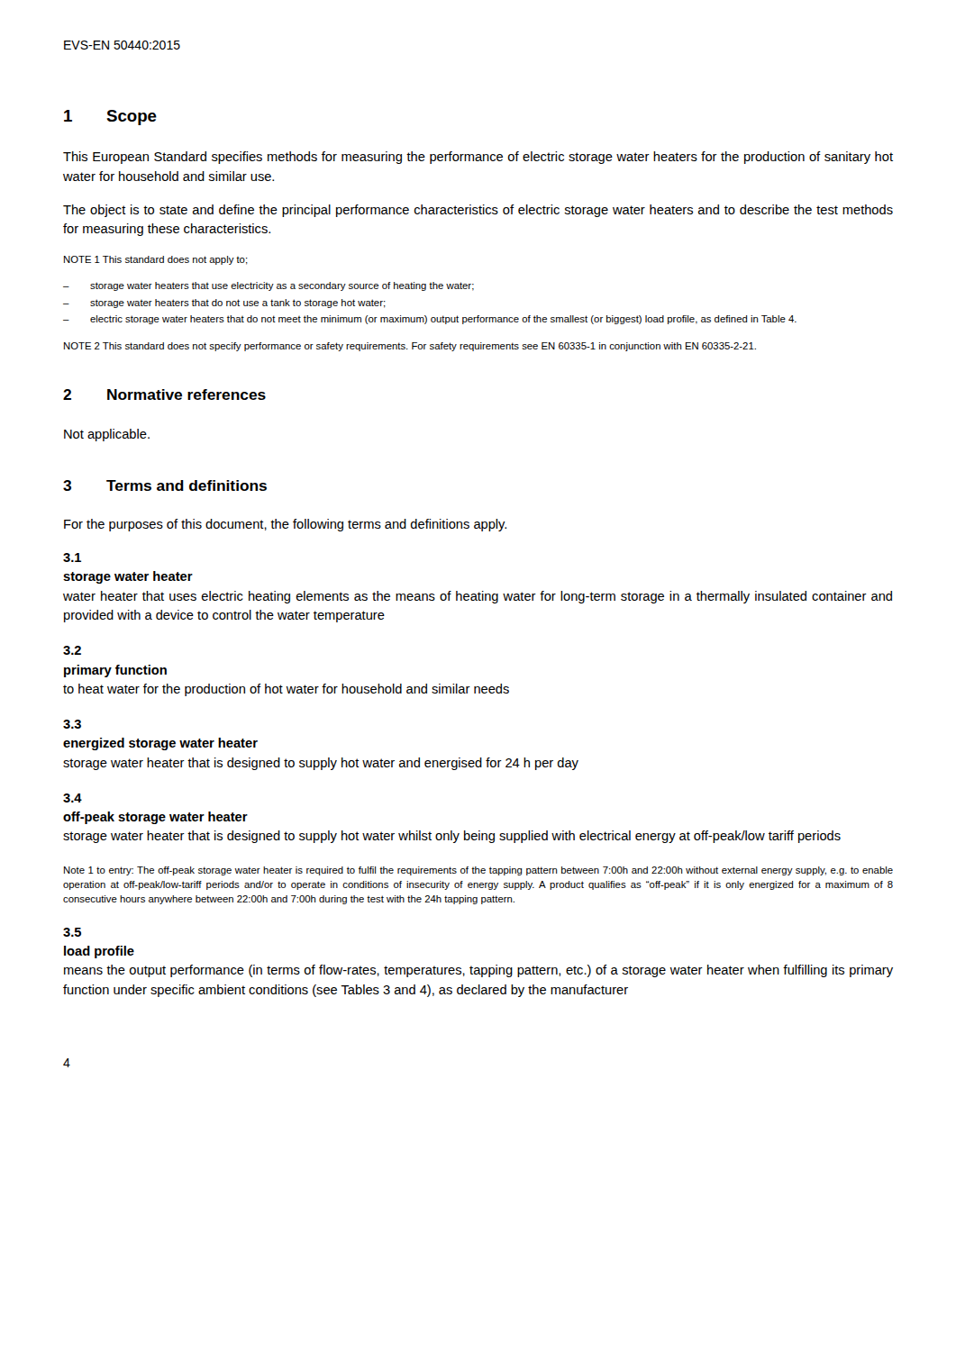EVS-EN 50440:2015
1 Scope
This European Standard specifies methods for measuring the performance of electric storage water heaters for the production of sanitary hot water for household and similar use.
The object is to state and define the principal performance characteristics of electric storage water heaters and to describe the test methods for measuring these characteristics.
NOTE 1 This standard does not apply to;
storage water heaters that use electricity as a secondary source of heating the water;
storage water heaters that do not use a tank to storage hot water;
electric storage water heaters that do not meet the minimum (or maximum) output performance of the smallest (or biggest) load profile, as defined in Table 4.
NOTE 2 This standard does not specify performance or safety requirements. For safety requirements see EN 60335-1 in conjunction with EN 60335-2-21.
2 Normative references
Not applicable.
3 Terms and definitions
For the purposes of this document, the following terms and definitions apply.
3.1
storage water heater
water heater that uses electric heating elements as the means of heating water for long-term storage in a thermally insulated container and provided with a device to control the water temperature
3.2
primary function
to heat water for the production of hot water for household and similar needs
3.3
energized storage water heater
storage water heater that is designed to supply hot water and energised for 24 h per day
3.4
off-peak storage water heater
storage water heater that is designed to supply hot water whilst only being supplied with electrical energy at off-peak/low tariff periods
Note 1 to entry: The off-peak storage water heater is required to fulfil the requirements of the tapping pattern between 7:00h and 22:00h without external energy supply, e.g. to enable operation at off-peak/low-tariff periods and/or to operate in conditions of insecurity of energy supply. A product qualifies as “off-peak” if it is only energized for a maximum of 8 consecutive hours anywhere between 22:00h and 7:00h during the test with the 24h tapping pattern.
3.5
load profile
means the output performance (in terms of flow-rates, temperatures, tapping pattern, etc.) of a storage water heater when fulfilling its primary function under specific ambient conditions (see Tables 3 and 4), as declared by the manufacturer
4